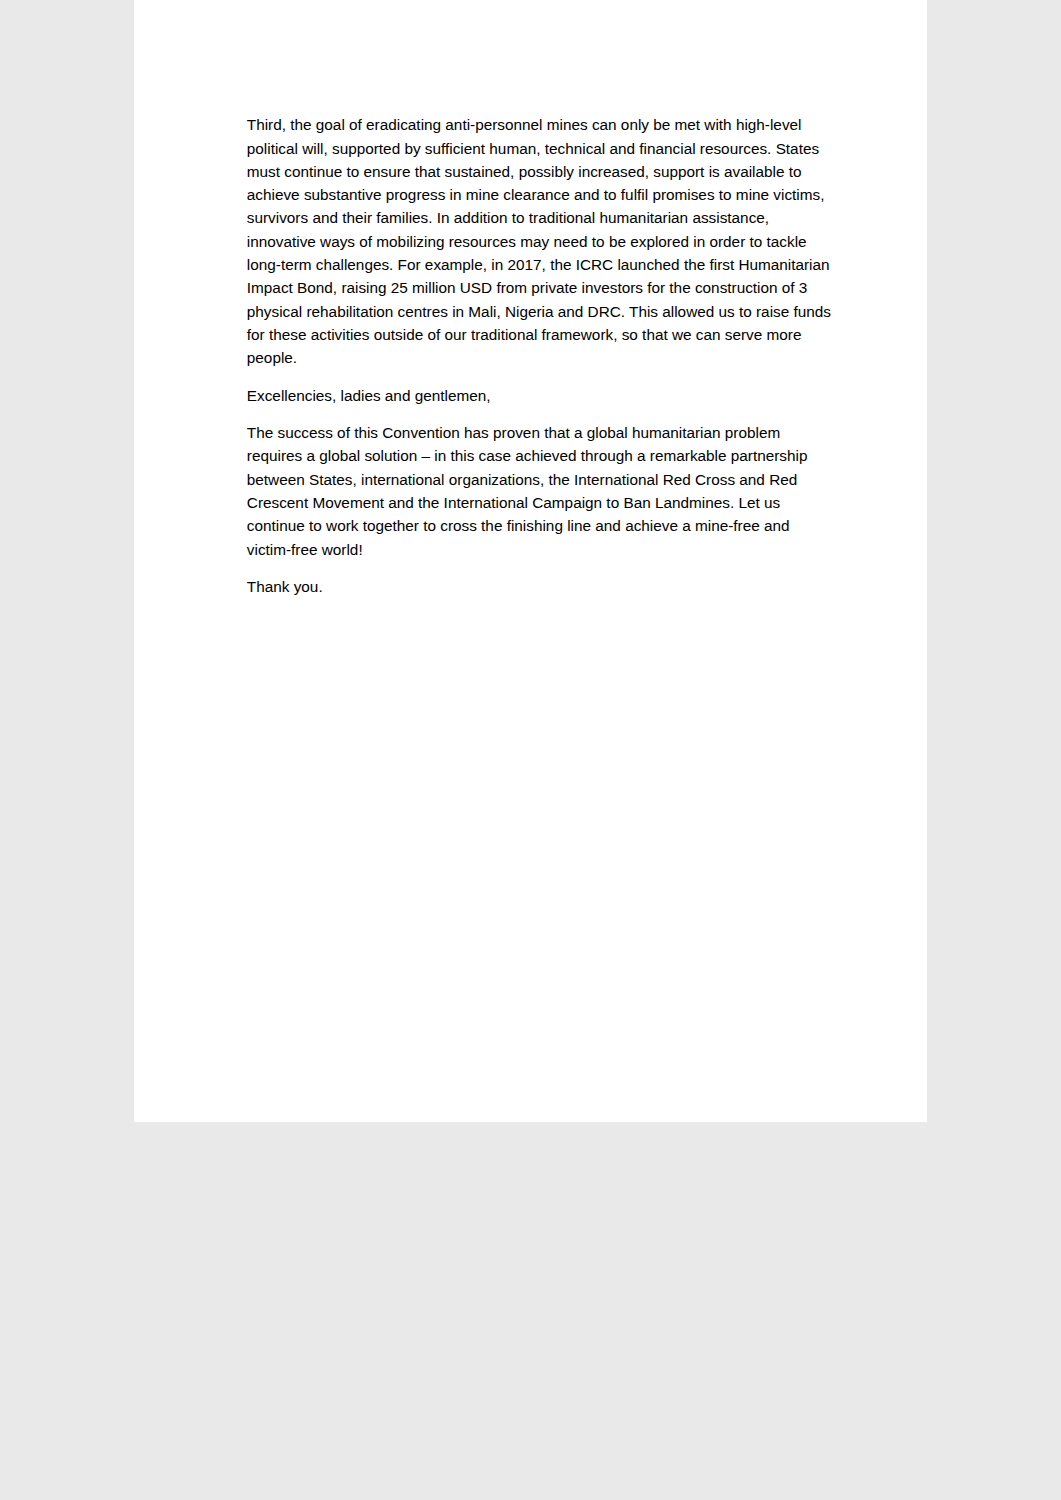Third, the goal of eradicating anti-personnel mines can only be met with high-level political will, supported by sufficient human, technical and financial resources. States must continue to ensure that sustained, possibly increased, support is available to achieve substantive progress in mine clearance and to fulfil promises to mine victims, survivors and their families. In addition to traditional humanitarian assistance, innovative ways of mobilizing resources may need to be explored in order to tackle long-term challenges. For example, in 2017, the ICRC launched the first Humanitarian Impact Bond, raising 25 million USD from private investors for the construction of 3 physical rehabilitation centres in Mali, Nigeria and DRC. This allowed us to raise funds for these activities outside of our traditional framework, so that we can serve more people.
Excellencies, ladies and gentlemen,
The success of this Convention has proven that a global humanitarian problem requires a global solution – in this case achieved through a remarkable partnership between States, international organizations, the International Red Cross and Red Crescent Movement and the International Campaign to Ban Landmines. Let us continue to work together to cross the finishing line and achieve a mine-free and victim-free world!
Thank you.